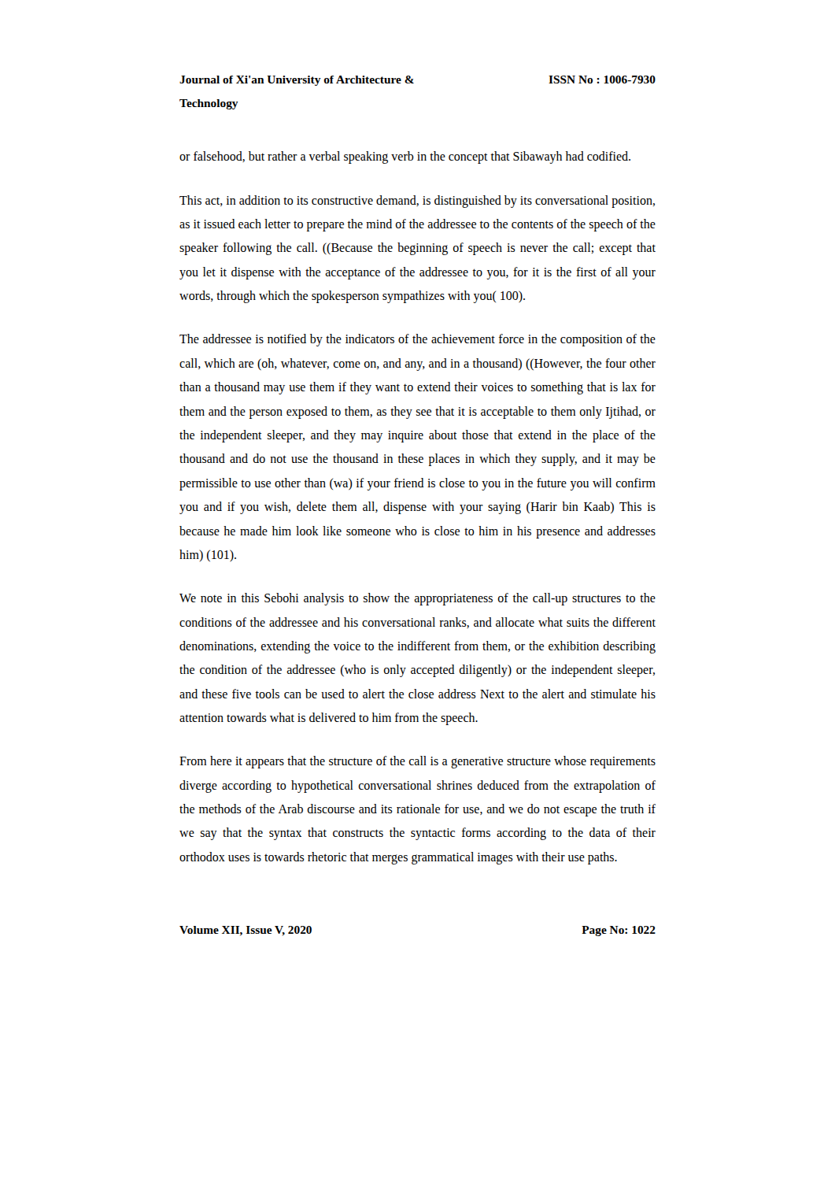Journal of Xi'an University of Architecture & Technology
ISSN No : 1006-7930
or falsehood, but rather a verbal speaking verb in the concept that Sibawayh had codified.
This act, in addition to its constructive demand, is distinguished by its conversational position, as it issued each letter to prepare the mind of the addressee to the contents of the speech of the speaker following the call. ((Because the beginning of speech is never the call; except that you let it dispense with the acceptance of the addressee to you, for it is the first of all your words, through which the spokesperson sympathizes with you( 100).
The addressee is notified by the indicators of the achievement force in the composition of the call, which are (oh, whatever, come on, and any, and in a thousand) ((However, the four other than a thousand may use them if they want to extend their voices to something that is lax for them and the person exposed to them, as they see that it is acceptable to them only Ijtihad, or the independent sleeper, and they may inquire about those that extend in the place of the thousand and do not use the thousand in these places in which they supply, and it may be permissible to use other than (wa) if your friend is close to you in the future you will confirm you and if you wish, delete them all, dispense with your saying (Harir bin Kaab) This is because he made him look like someone who is close to him in his presence and addresses him) (101).
We note in this Sebohi analysis to show the appropriateness of the call-up structures to the conditions of the addressee and his conversational ranks, and allocate what suits the different denominations, extending the voice to the indifferent from them, or the exhibition describing the condition of the addressee (who is only accepted diligently) or the independent sleeper, and these five tools can be used to alert the close address Next to the alert and stimulate his attention towards what is delivered to him from the speech.
From here it appears that the structure of the call is a generative structure whose requirements diverge according to hypothetical conversational shrines deduced from the extrapolation of the methods of the Arab discourse and its rationale for use, and we do not escape the truth if we say that the syntax that constructs the syntactic forms according to the data of their orthodox uses is towards rhetoric that merges grammatical images with their use paths.
Volume XII, Issue V, 2020
Page No: 1022